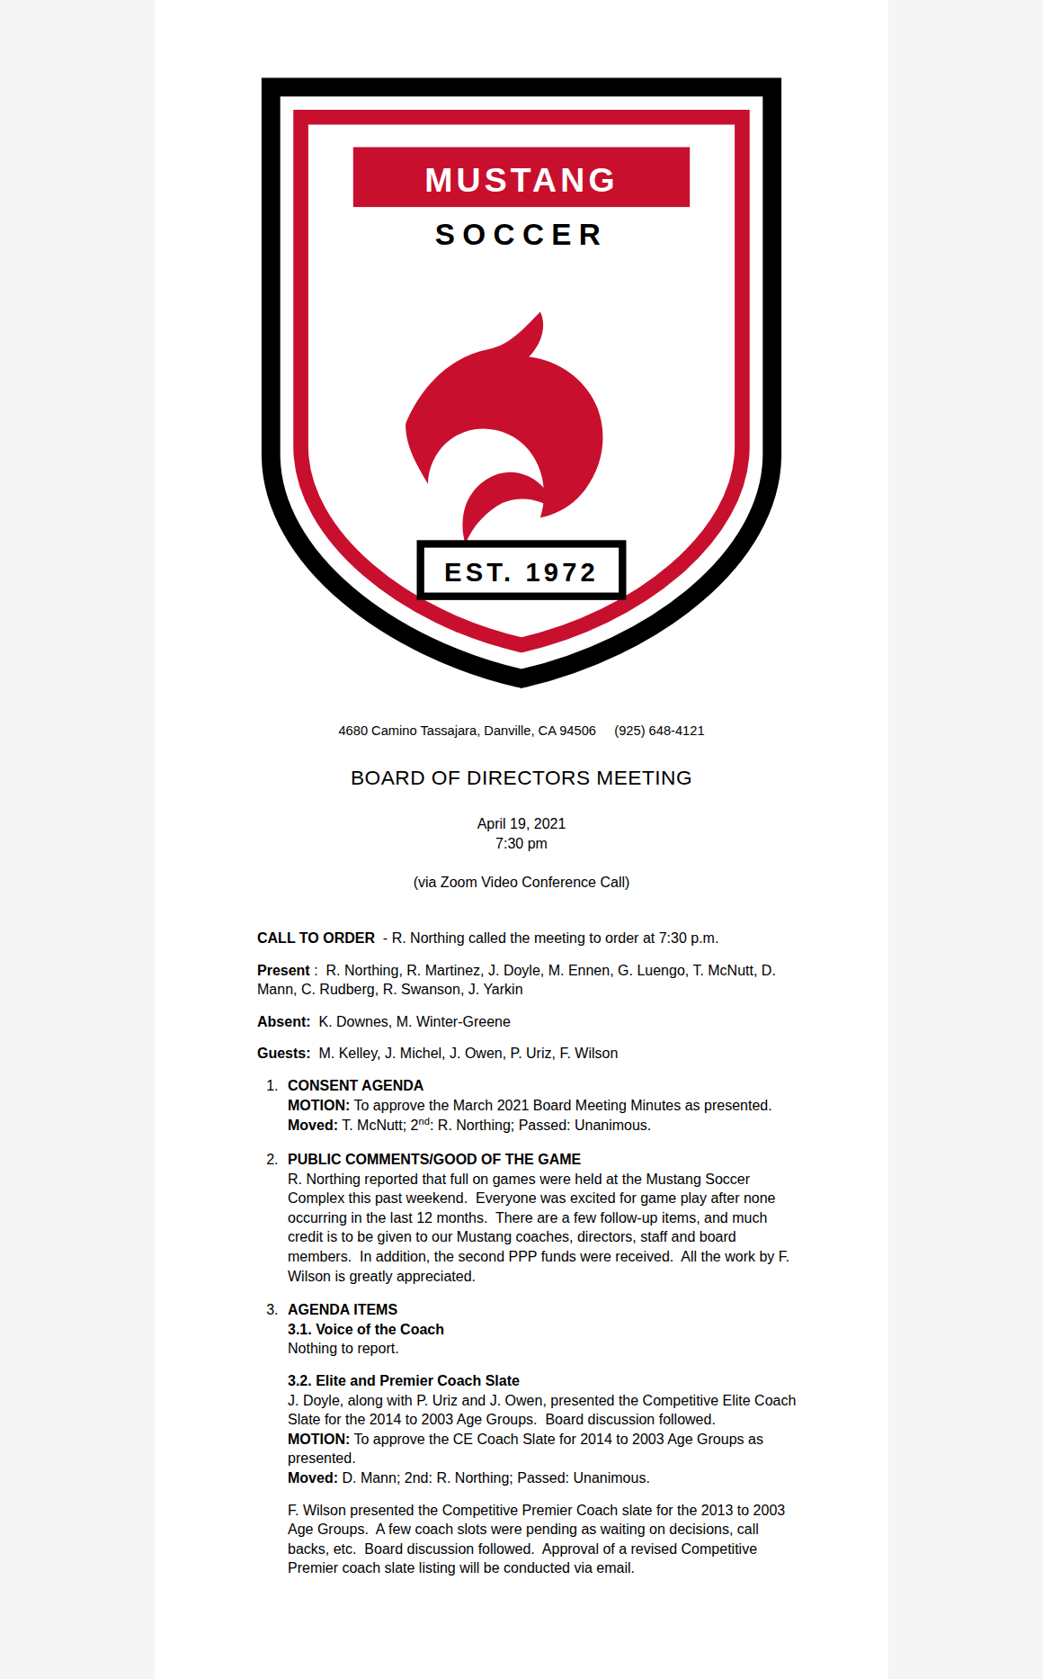MUSTANG SOCCER EST. 1972
4680 Camino Tassajara, Danville, CA 94506 (925) 648-4121
BOARD OF DIRECTORS MEETING
April 19, 2021
7:30 pm
(via Zoom Video Conference Call)
CALL TO ORDER - R. Northing called the meeting to order at 7:30 p.m.
Present : R. Northing, R. Martinez, J. Doyle, M. Ennen, G. Luengo, T. McNutt, D. Mann, C. Rudberg, R. Swanson, J. Yarkin
Absent: K. Downes, M. Winter-Greene
Guests: M. Kelley, J. Michel, J. Owen, P. Uriz, F. Wilson
CONSENT AGENDA
MOTION: To approve the March 2021 Board Meeting Minutes as presented.
Moved: T. McNutt; 2nd: R. Northing; Passed: Unanimous.
PUBLIC COMMENTS/GOOD OF THE GAME
R. Northing reported that full on games were held at the Mustang Soccer Complex this past weekend. Everyone was excited for game play after none occurring in the last 12 months. There are a few follow-up items, and much credit is to be given to our Mustang coaches, directors, staff and board members. In addition, the second PPP funds were received. All the work by F. Wilson is greatly appreciated.
AGENDA ITEMS
3.1. Voice of the Coach
Nothing to report.
3.2. Elite and Premier Coach Slate
J. Doyle, along with P. Uriz and J. Owen, presented the Competitive Elite Coach Slate for the 2014 to 2003 Age Groups. Board discussion followed.
MOTION: To approve the CE Coach Slate for 2014 to 2003 Age Groups as presented.
Moved: D. Mann; 2nd: R. Northing; Passed: Unanimous.
F. Wilson presented the Competitive Premier Coach slate for the 2013 to 2003 Age Groups. A few coach slots were pending as waiting on decisions, call backs, etc. Board discussion followed. Approval of a revised Competitive Premier coach slate listing will be conducted via email.